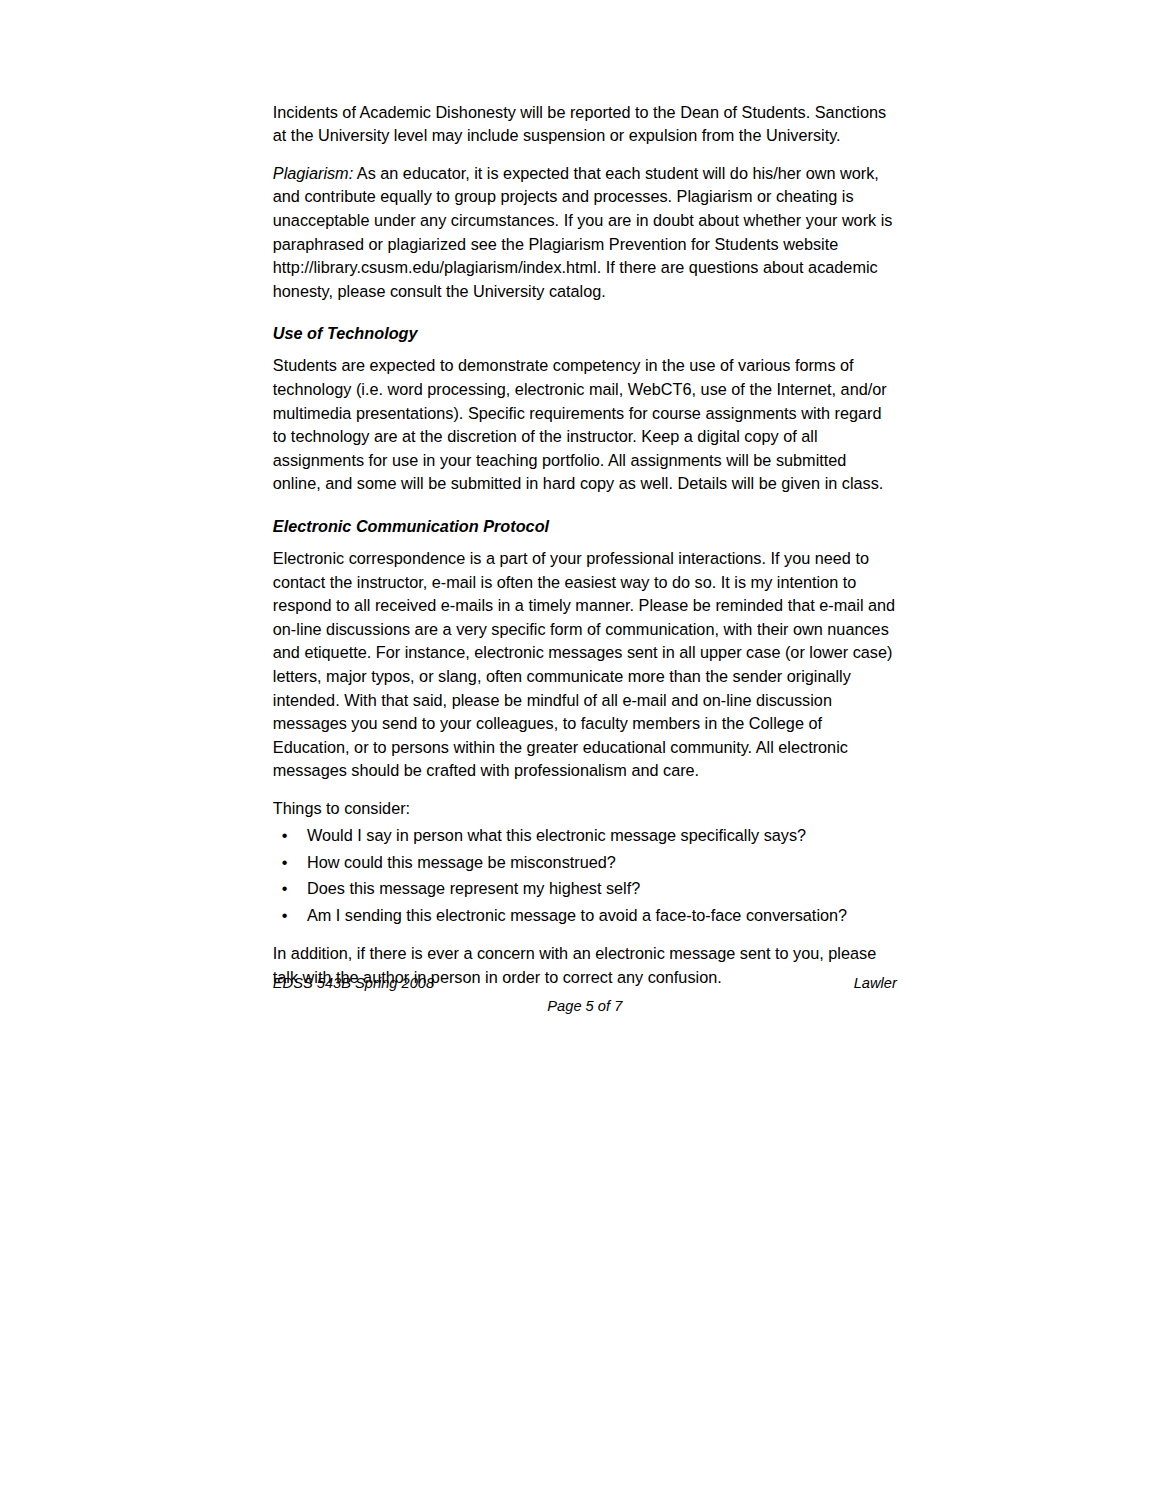Incidents of Academic Dishonesty will be reported to the Dean of Students. Sanctions at the University level may include suspension or expulsion from the University.
Plagiarism: As an educator, it is expected that each student will do his/her own work, and contribute equally to group projects and processes. Plagiarism or cheating is unacceptable under any circumstances. If you are in doubt about whether your work is paraphrased or plagiarized see the Plagiarism Prevention for Students website http://library.csusm.edu/plagiarism/index.html. If there are questions about academic honesty, please consult the University catalog.
Use of Technology
Students are expected to demonstrate competency in the use of various forms of technology (i.e. word processing, electronic mail, WebCT6, use of the Internet, and/or multimedia presentations). Specific requirements for course assignments with regard to technology are at the discretion of the instructor. Keep a digital copy of all assignments for use in your teaching portfolio. All assignments will be submitted online, and some will be submitted in hard copy as well. Details will be given in class.
Electronic Communication Protocol
Electronic correspondence is a part of your professional interactions. If you need to contact the instructor, e-mail is often the easiest way to do so. It is my intention to respond to all received e-mails in a timely manner. Please be reminded that e-mail and on-line discussions are a very specific form of communication, with their own nuances and etiquette. For instance, electronic messages sent in all upper case (or lower case) letters, major typos, or slang, often communicate more than the sender originally intended. With that said, please be mindful of all e-mail and on-line discussion messages you send to your colleagues, to faculty members in the College of Education, or to persons within the greater educational community. All electronic messages should be crafted with professionalism and care.
Things to consider:
Would I say in person what this electronic message specifically says?
How could this message be misconstrued?
Does this message represent my highest self?
Am I sending this electronic message to avoid a face-to-face conversation?
In addition, if there is ever a concern with an electronic message sent to you, please talk with the author in person in order to correct any confusion.
EDSS 543B Spring 2008 Lawler
Page 5 of 7